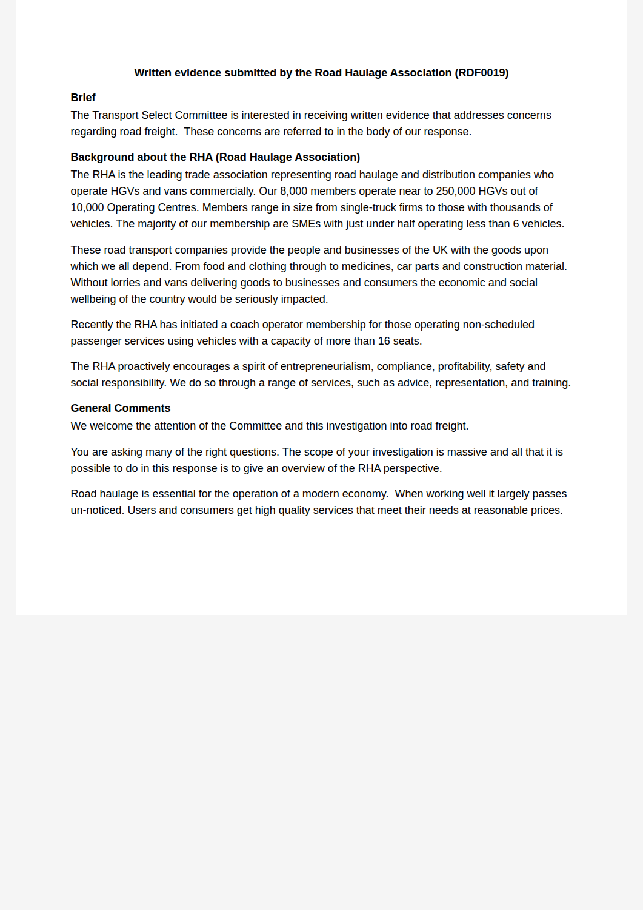Written evidence submitted by the Road Haulage Association (RDF0019)
Brief
The Transport Select Committee is interested in receiving written evidence that addresses concerns regarding road freight. These concerns are referred to in the body of our response.
Background about the RHA (Road Haulage Association)
The RHA is the leading trade association representing road haulage and distribution companies who operate HGVs and vans commercially. Our 8,000 members operate near to 250,000 HGVs out of 10,000 Operating Centres. Members range in size from single-truck firms to those with thousands of vehicles. The majority of our membership are SMEs with just under half operating less than 6 vehicles.
These road transport companies provide the people and businesses of the UK with the goods upon which we all depend. From food and clothing through to medicines, car parts and construction material. Without lorries and vans delivering goods to businesses and consumers the economic and social wellbeing of the country would be seriously impacted.
Recently the RHA has initiated a coach operator membership for those operating non-scheduled passenger services using vehicles with a capacity of more than 16 seats.
The RHA proactively encourages a spirit of entrepreneurialism, compliance, profitability, safety and social responsibility. We do so through a range of services, such as advice, representation, and training.
General Comments
We welcome the attention of the Committee and this investigation into road freight.
You are asking many of the right questions. The scope of your investigation is massive and all that it is possible to do in this response is to give an overview of the RHA perspective.
Road haulage is essential for the operation of a modern economy. When working well it largely passes un-noticed. Users and consumers get high quality services that meet their needs at reasonable prices.